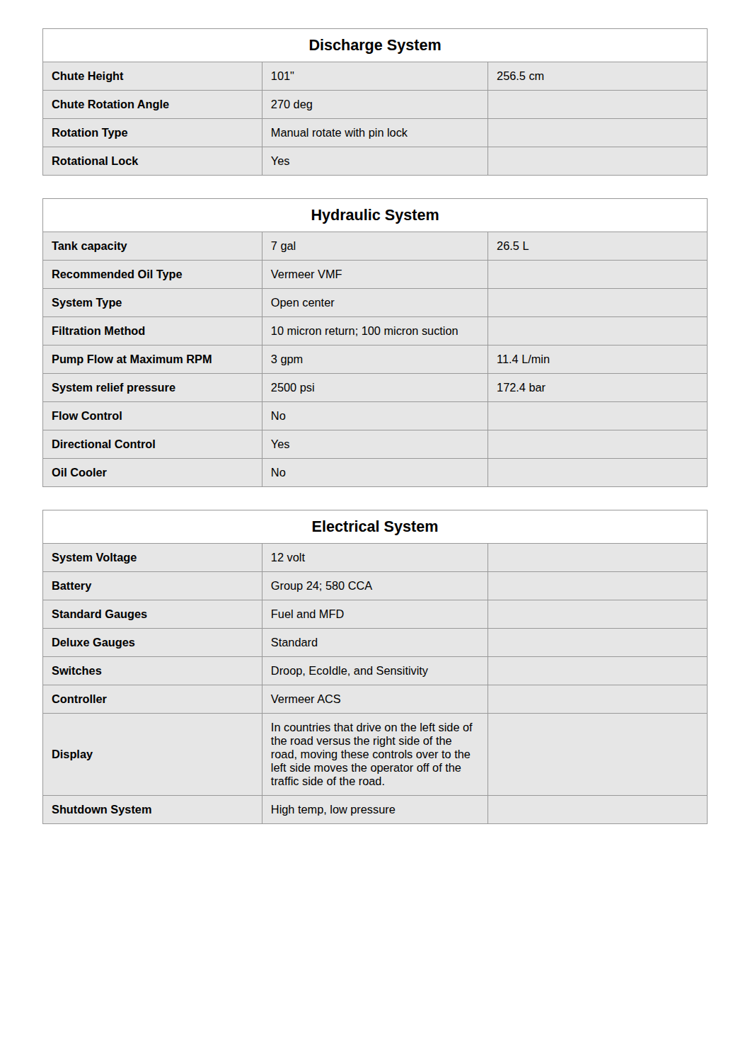Discharge System
| Chute Height | 101" | 256.5 cm |
| Chute Rotation Angle | 270 deg | |
| Rotation Type | Manual rotate with pin lock | |
| Rotational Lock | Yes | |
Hydraulic System
| Tank capacity | 7 gal | 26.5 L |
| Recommended Oil Type | Vermeer VMF | |
| System Type | Open center | |
| Filtration Method | 10 micron return; 100 micron suction | |
| Pump Flow at Maximum RPM | 3 gpm | 11.4 L/min |
| System relief pressure | 2500 psi | 172.4 bar |
| Flow Control | No | |
| Directional Control | Yes | |
| Oil Cooler | No | |
Electrical System
| System Voltage | 12 volt | |
| Battery | Group 24; 580 CCA | |
| Standard Gauges | Fuel and MFD | |
| Deluxe Gauges | Standard | |
| Switches | Droop, EcoIdle, and Sensitivity | |
| Controller | Vermeer ACS | |
| Display | In countries that drive on the left side of the road versus the right side of the road, moving these controls over to the left side moves the operator off of the traffic side of the road. | |
| Shutdown System | High temp, low pressure | |